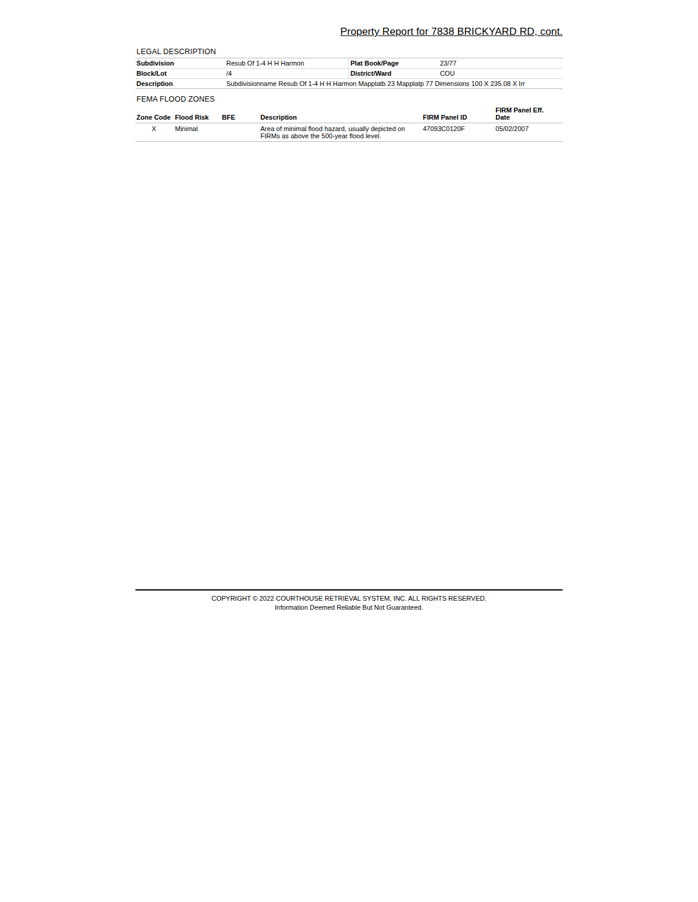Property Report for 7838 BRICKYARD RD, cont.
LEGAL DESCRIPTION
| Subdivision | Resub Of 1-4 H H Harmon | Plat Book/Page | 23/77 |
| Block/Lot | /4 | District/Ward | COU |
| Description | Subdivisionname Resub Of 1-4 H H Harmon Mapplatb 23 Mapplatp 77 Dimensions 100 X 235.08 X Irr |
FEMA FLOOD ZONES
| Zone Code | Flood Risk | BFE | Description | FIRM Panel ID | FIRM Panel Eff. Date |
| --- | --- | --- | --- | --- | --- |
| X | Minimal | | Area of minimal flood hazard, usually depicted on FIRMs as above the 500-year flood level. | 47093C0120F | 05/02/2007 |
COPYRIGHT © 2022 COURTHOUSE RETRIEVAL SYSTEM, INC. ALL RIGHTS RESERVED.
Information Deemed Reliable But Not Guaranteed.